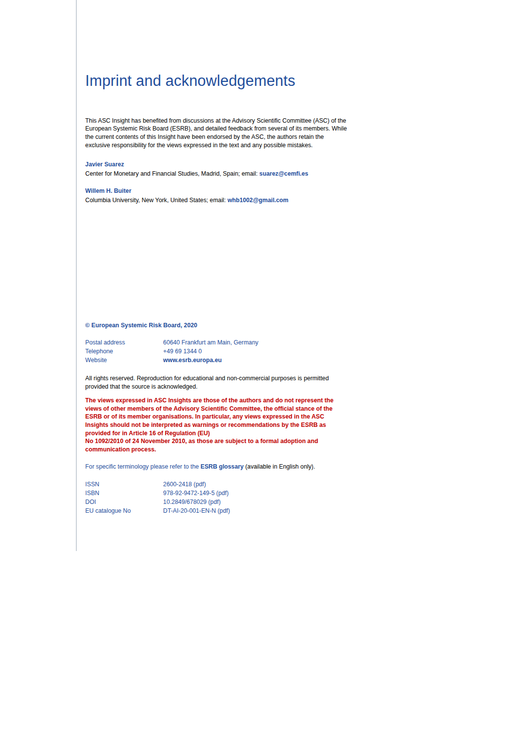Imprint and acknowledgements
This ASC Insight has benefited from discussions at the Advisory Scientific Committee (ASC) of the European Systemic Risk Board (ESRB), and detailed feedback from several of its members. While the current contents of this Insight have been endorsed by the ASC, the authors retain the exclusive responsibility for the views expressed in the text and any possible mistakes.
Javier Suarez
Center for Monetary and Financial Studies, Madrid, Spain; email: suarez@cemfi.es
Willem H. Buiter
Columbia University, New York, United States; email: whb1002@gmail.com
© European Systemic Risk Board, 2020
| Postal address | 60640 Frankfurt am Main, Germany |
| Telephone | +49 69 1344 0 |
| Website | www.esrb.europa.eu |
All rights reserved. Reproduction for educational and non-commercial purposes is permitted provided that the source is acknowledged.
The views expressed in ASC Insights are those of the authors and do not represent the views of other members of the Advisory Scientific Committee, the official stance of the ESRB or of its member organisations. In particular, any views expressed in the ASC Insights should not be interpreted as warnings or recommendations by the ESRB as provided for in Article 16 of Regulation (EU)
No 1092/2010 of 24 November 2010, as those are subject to a formal adoption and communication process.
For specific terminology please refer to the ESRB glossary (available in English only).
| ISSN | 2600-2418 (pdf) |
| ISBN | 978-92-9472-149-5 (pdf) |
| DOI | 10.2849/678029 (pdf) |
| EU catalogue No | DT-AI-20-001-EN-N (pdf) |